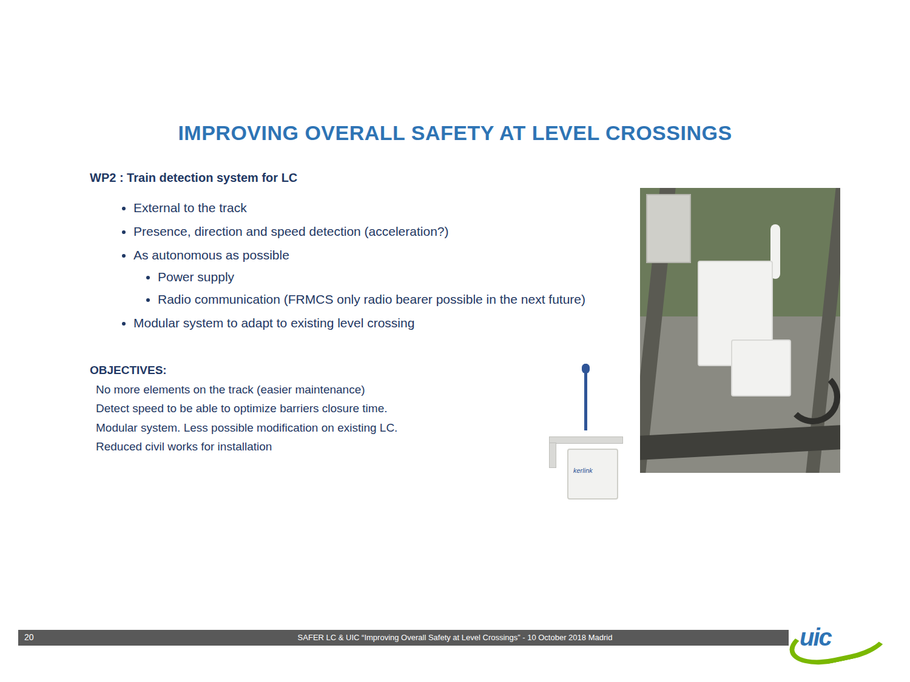IMPROVING OVERALL SAFETY AT LEVEL CROSSINGS
WP2 : Train detection system for LC
External to the track
Presence, direction and speed detection (acceleration?)
As autonomous as possible
Power supply
Radio communication (FRMCS only radio bearer possible in the next future)
Modular system to adapt to existing level crossing
OBJECTIVES:
No more elements on the track (easier maintenance)
Detect speed to be able to optimize barriers closure time.
Modular system. Less possible modification on existing LC.
Reduced civil works for installation
kerlink
20
SAFER LC & UIC “Improving Overall Safety at Level Crossings” - 10 October 2018 Madrid
uic